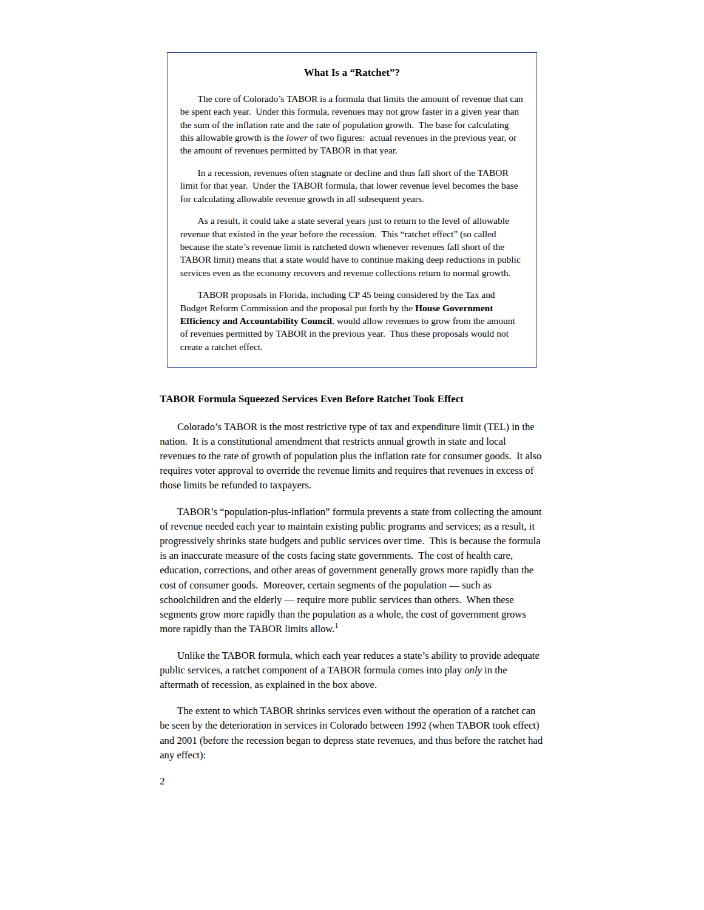What Is a “Ratchet”?
The core of Colorado’s TABOR is a formula that limits the amount of revenue that can be spent each year. Under this formula, revenues may not grow faster in a given year than the sum of the inflation rate and the rate of population growth. The base for calculating this allowable growth is the lower of two figures: actual revenues in the previous year, or the amount of revenues permitted by TABOR in that year.
In a recession, revenues often stagnate or decline and thus fall short of the TABOR limit for that year. Under the TABOR formula, that lower revenue level becomes the base for calculating allowable revenue growth in all subsequent years.
As a result, it could take a state several years just to return to the level of allowable revenue that existed in the year before the recession. This “ratchet effect” (so called because the state’s revenue limit is ratcheted down whenever revenues fall short of the TABOR limit) means that a state would have to continue making deep reductions in public services even as the economy recovers and revenue collections return to normal growth.
TABOR proposals in Florida, including CP 45 being considered by the Tax and Budget Reform Commission and the proposal put forth by the House Government Efficiency and Accountability Council, would allow revenues to grow from the amount of revenues permitted by TABOR in the previous year. Thus these proposals would not create a ratchet effect.
TABOR Formula Squeezed Services Even Before Ratchet Took Effect
Colorado’s TABOR is the most restrictive type of tax and expenditure limit (TEL) in the nation. It is a constitutional amendment that restricts annual growth in state and local revenues to the rate of growth of population plus the inflation rate for consumer goods. It also requires voter approval to override the revenue limits and requires that revenues in excess of those limits be refunded to taxpayers.
TABOR’s “population-plus-inflation” formula prevents a state from collecting the amount of revenue needed each year to maintain existing public programs and services; as a result, it progressively shrinks state budgets and public services over time. This is because the formula is an inaccurate measure of the costs facing state governments. The cost of health care, education, corrections, and other areas of government generally grows more rapidly than the cost of consumer goods. Moreover, certain segments of the population — such as schoolchildren and the elderly — require more public services than others. When these segments grow more rapidly than the population as a whole, the cost of government grows more rapidly than the TABOR limits allow.1
Unlike the TABOR formula, which each year reduces a state’s ability to provide adequate public services, a ratchet component of a TABOR formula comes into play only in the aftermath of recession, as explained in the box above.
The extent to which TABOR shrinks services even without the operation of a ratchet can be seen by the deterioration in services in Colorado between 1992 (when TABOR took effect) and 2001 (before the recession began to depress state revenues, and thus before the ratchet had any effect):
2